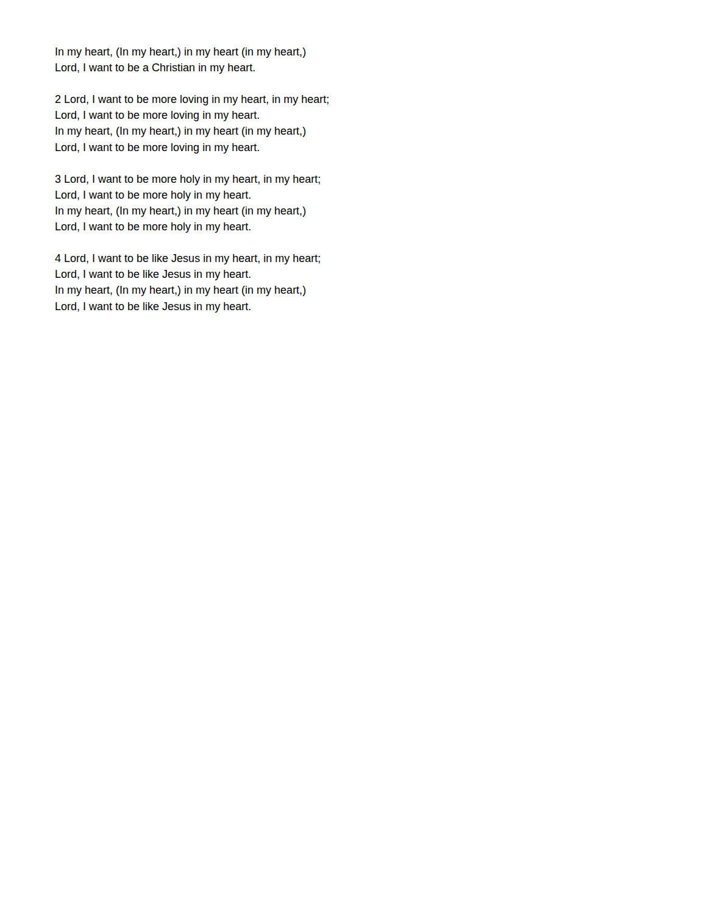In my heart, (In my heart,) in my heart (in my heart,)
Lord, I want to be a Christian in my heart.
2 Lord, I want to be more loving in my heart, in my heart;
Lord, I want to be more loving in my heart.
In my heart, (In my heart,) in my heart (in my heart,)
Lord, I want to be more loving in my heart.
3 Lord, I want to be more holy in my heart, in my heart;
Lord, I want to be more holy in my heart.
In my heart, (In my heart,) in my heart (in my heart,)
Lord, I want to be more holy in my heart.
4 Lord, I want to be like Jesus in my heart, in my heart;
Lord, I want to be like Jesus in my heart.
In my heart, (In my heart,) in my heart (in my heart,)
Lord, I want to be like Jesus in my heart.